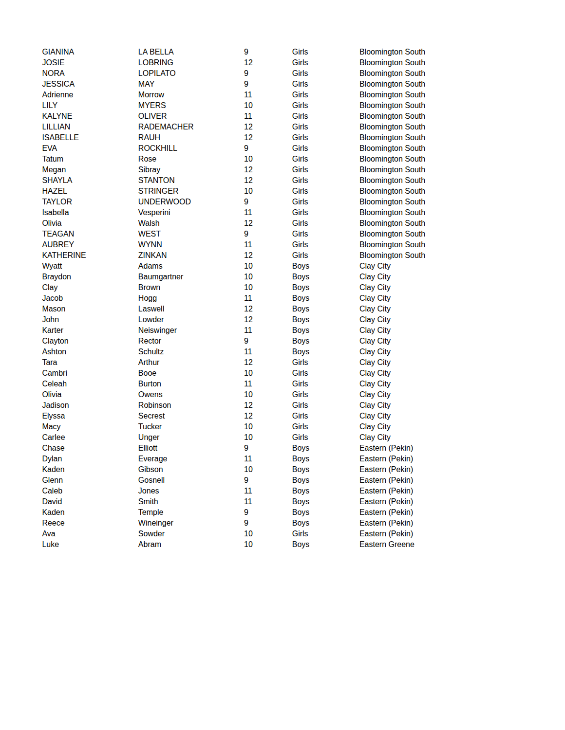| GIANINA | LA BELLA | 9 | Girls | Bloomington South |
| JOSIE | LOBRING | 12 | Girls | Bloomington South |
| NORA | LOPILATO | 9 | Girls | Bloomington South |
| JESSICA | MAY | 9 | Girls | Bloomington South |
| Adrienne | Morrow | 11 | Girls | Bloomington South |
| LILY | MYERS | 10 | Girls | Bloomington South |
| KALYNE | OLIVER | 11 | Girls | Bloomington South |
| LILLIAN | RADEMACHER | 12 | Girls | Bloomington South |
| ISABELLE | RAUH | 12 | Girls | Bloomington South |
| EVA | ROCKHILL | 9 | Girls | Bloomington South |
| Tatum | Rose | 10 | Girls | Bloomington South |
| Megan | Sibray | 12 | Girls | Bloomington South |
| SHAYLA | STANTON | 12 | Girls | Bloomington South |
| HAZEL | STRINGER | 10 | Girls | Bloomington South |
| TAYLOR | UNDERWOOD | 9 | Girls | Bloomington South |
| Isabella | Vesperini | 11 | Girls | Bloomington South |
| Olivia | Walsh | 12 | Girls | Bloomington South |
| TEAGAN | WEST | 9 | Girls | Bloomington South |
| AUBREY | WYNN | 11 | Girls | Bloomington South |
| KATHERINE | ZINKAN | 12 | Girls | Bloomington South |
| Wyatt | Adams | 10 | Boys | Clay City |
| Braydon | Baumgartner | 10 | Boys | Clay City |
| Clay | Brown | 10 | Boys | Clay City |
| Jacob | Hogg | 11 | Boys | Clay City |
| Mason | Laswell | 12 | Boys | Clay City |
| John | Lowder | 12 | Boys | Clay City |
| Karter | Neiswinger | 11 | Boys | Clay City |
| Clayton | Rector | 9 | Boys | Clay City |
| Ashton | Schultz | 11 | Boys | Clay City |
| Tara | Arthur | 12 | Girls | Clay City |
| Cambri | Booe | 10 | Girls | Clay City |
| Celeah | Burton | 11 | Girls | Clay City |
| Olivia | Owens | 10 | Girls | Clay City |
| Jadison | Robinson | 12 | Girls | Clay City |
| Elyssa | Secrest | 12 | Girls | Clay City |
| Macy | Tucker | 10 | Girls | Clay City |
| Carlee | Unger | 10 | Girls | Clay City |
| Chase | Elliott | 9 | Boys | Eastern (Pekin) |
| Dylan | Everage | 11 | Boys | Eastern (Pekin) |
| Kaden | Gibson | 10 | Boys | Eastern (Pekin) |
| Glenn | Gosnell | 9 | Boys | Eastern (Pekin) |
| Caleb | Jones | 11 | Boys | Eastern (Pekin) |
| David | Smith | 11 | Boys | Eastern (Pekin) |
| Kaden | Temple | 9 | Boys | Eastern (Pekin) |
| Reece | Wineinger | 9 | Boys | Eastern (Pekin) |
| Ava | Sowder | 10 | Girls | Eastern (Pekin) |
| Luke | Abram | 10 | Boys | Eastern Greene |